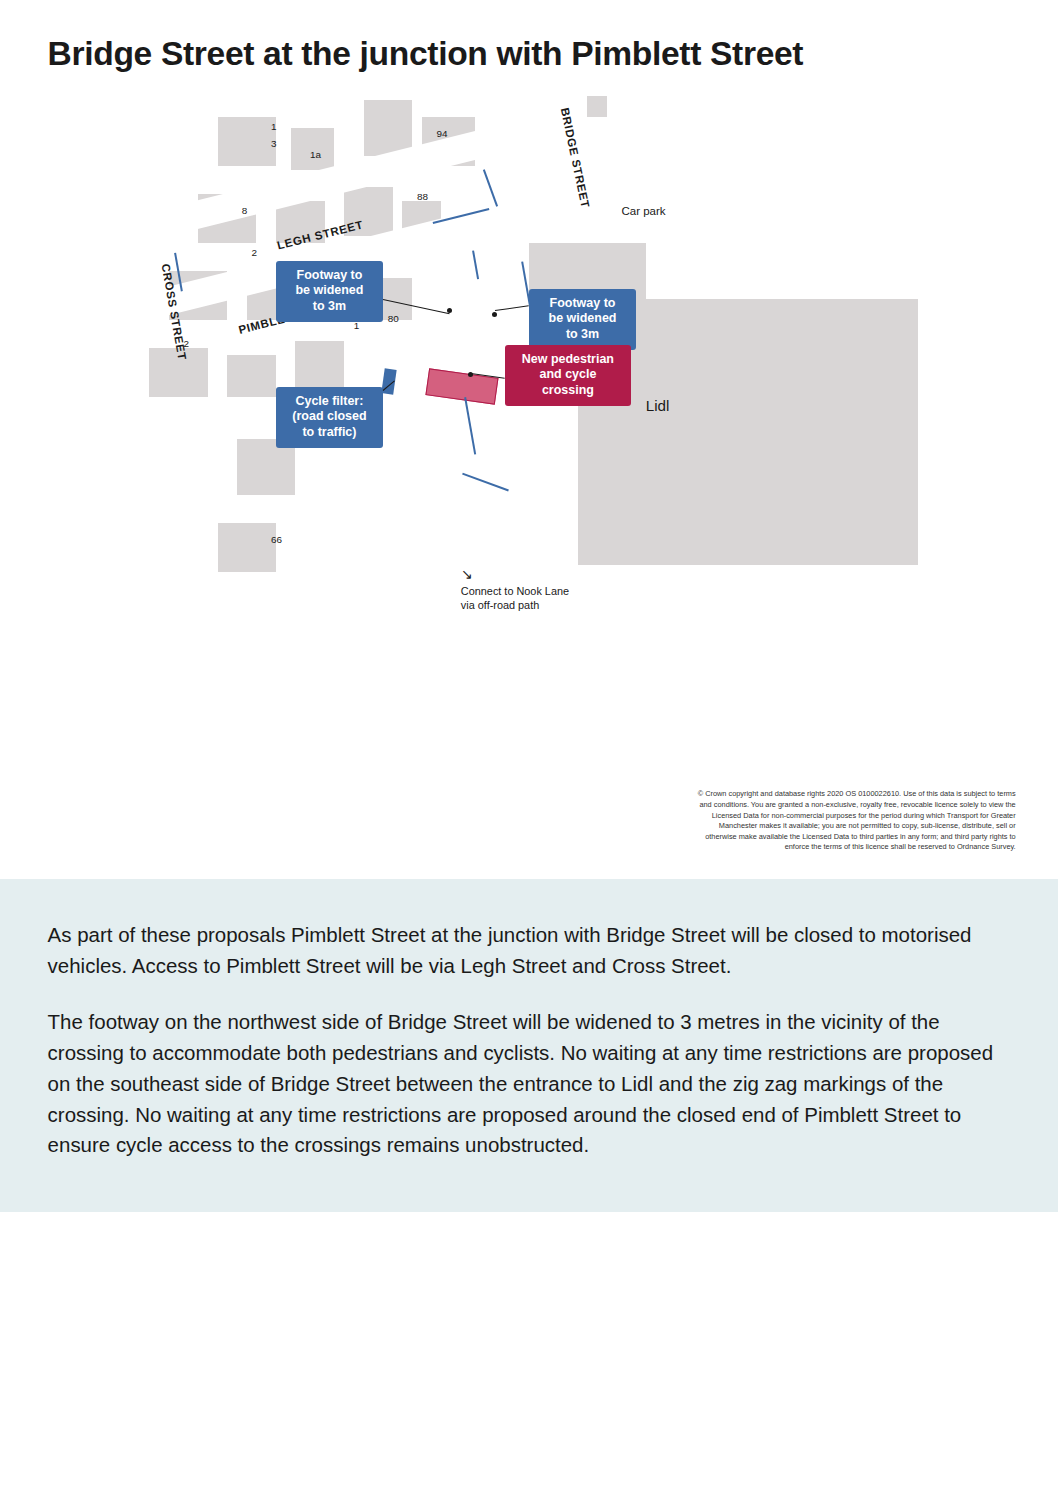Bridge Street at the junction with Pimblett Street
BRIDGE STREET
LEGH STREET
PIMBLETT STREET
CROSS STREET
1
3
1a
94
88
8
2
1
80
2
78
66
Car park
Lidl
Footway to
be widened
to 3m
Footway to
be widened
to 3m
New pedestrian
and cycle
crossing
Cycle filter:
(road closed
to traffic)
↘
Connect to Nook Lane
via off-road path
© Crown copyright and database rights 2020 OS 0100022610. Use of this data is subject to terms
and conditions. You are granted a non-exclusive, royalty free, revocable licence solely to view the
Licensed Data for non-commercial purposes for the period during which Transport for Greater
Manchester makes it available; you are not permitted to copy, sub-license, distribute, sell or
otherwise make available the Licensed Data to third parties in any form; and third party rights to
enforce the terms of this licence shall be reserved to Ordnance Survey.
As part of these proposals Pimblett Street at the junction with Bridge Street will be closed to motorised vehicles. Access to Pimblett Street will be via Legh Street and Cross Street.
The footway on the northwest side of Bridge Street will be widened to 3 metres in the vicinity of the crossing to accommodate both pedestrians and cyclists. No waiting at any time restrictions are proposed on the southeast side of Bridge Street between the entrance to Lidl and the zig zag markings of the crossing. No waiting at any time restrictions are proposed around the closed end of Pimblett Street to ensure cycle access to the crossings remains unobstructed.